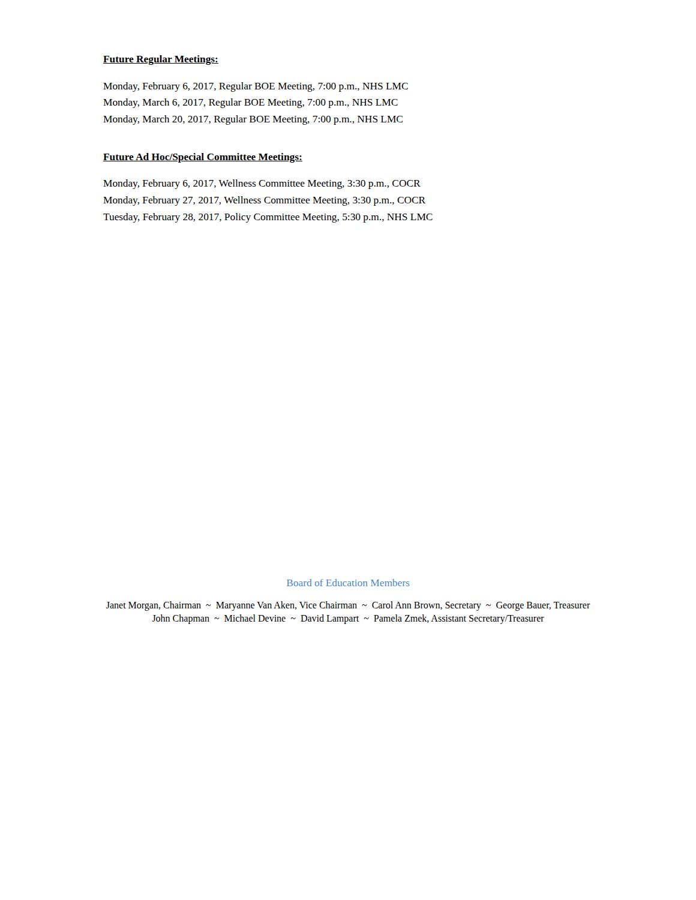Future Regular Meetings:
Monday, February 6, 2017, Regular BOE Meeting, 7:00 p.m., NHS LMC
Monday, March 6, 2017, Regular BOE Meeting, 7:00 p.m., NHS LMC
Monday, March 20, 2017, Regular BOE Meeting, 7:00 p.m., NHS LMC
Future Ad Hoc/Special Committee Meetings:
Monday, February 6, 2017, Wellness Committee Meeting, 3:30 p.m., COCR
Monday, February 27, 2017, Wellness Committee Meeting, 3:30 p.m., COCR
Tuesday, February 28, 2017, Policy Committee Meeting, 5:30 p.m., NHS LMC
Board of Education Members
Janet Morgan, Chairman ~ Maryanne Van Aken, Vice Chairman ~ Carol Ann Brown, Secretary ~ George Bauer, Treasurer
John Chapman ~ Michael Devine ~ David Lampart ~ Pamela Zmek, Assistant Secretary/Treasurer